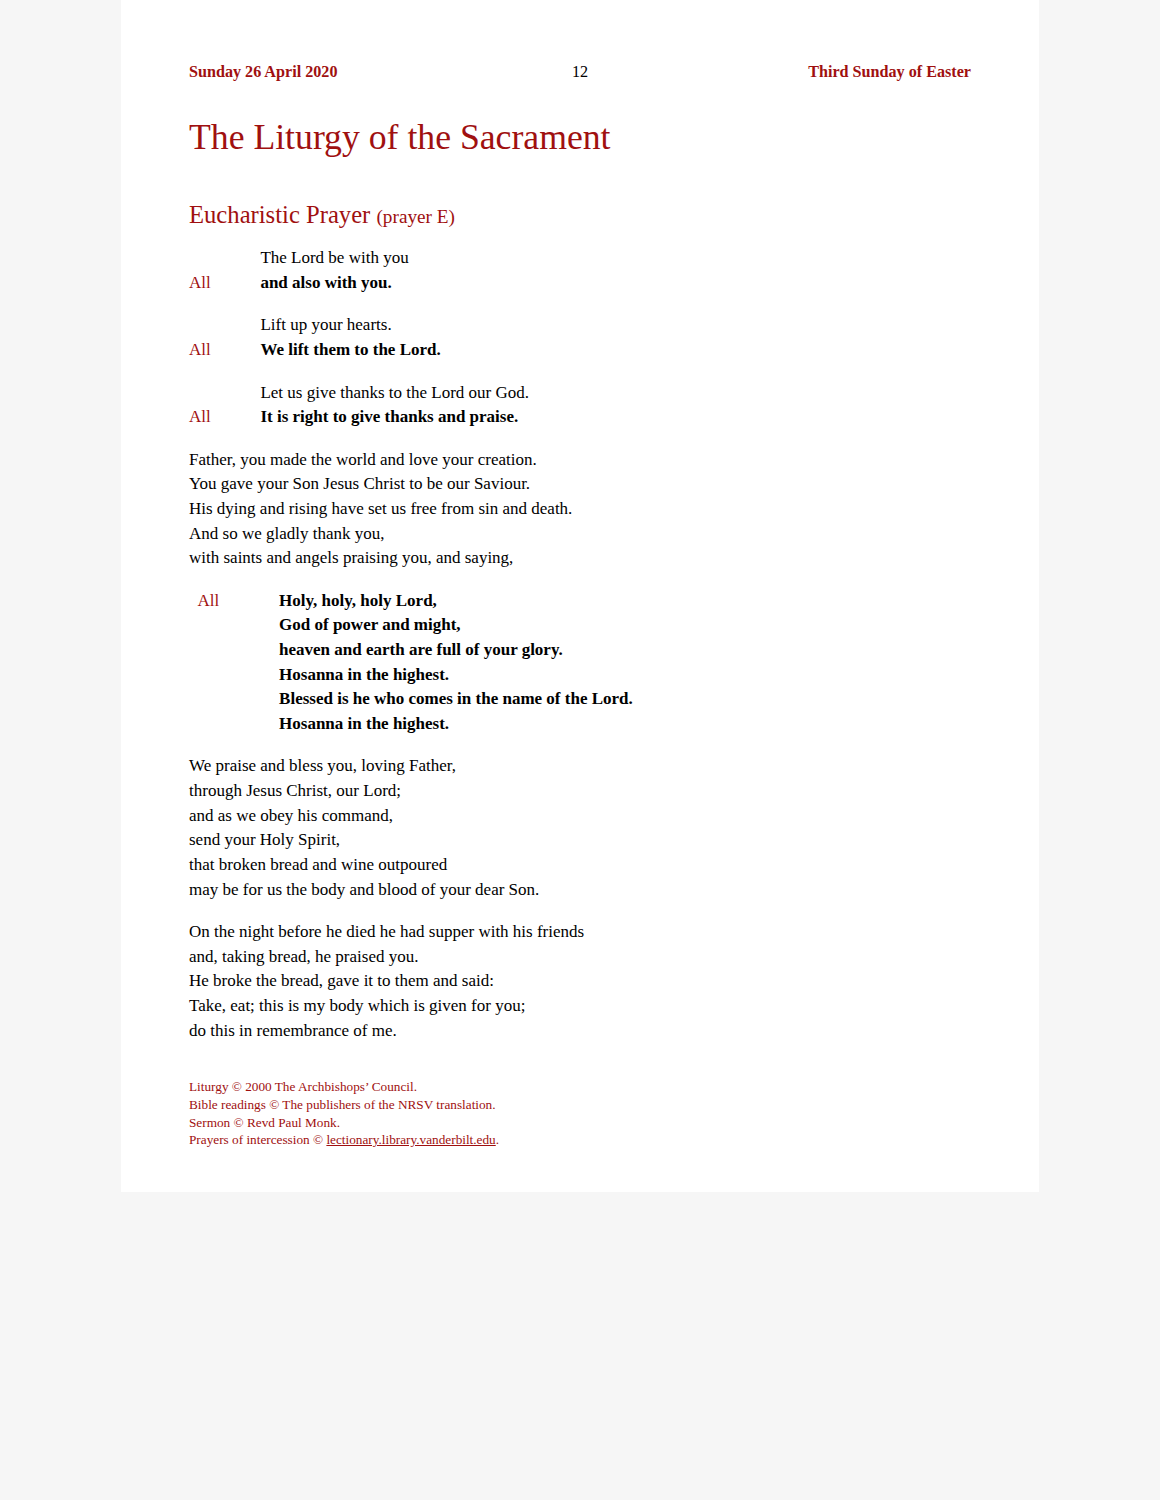Sunday 26 April 2020 12 Third Sunday of Easter
The Liturgy of the Sacrament
Eucharistic Prayer (prayer E)
The Lord be with you All and also with you.
Lift up your hearts. All We lift them to the Lord.
Let us give thanks to the Lord our God. All It is right to give thanks and praise.
Father, you made the world and love your creation.
You gave your Son Jesus Christ to be our Saviour.
His dying and rising have set us free from sin and death.
And so we gladly thank you,
with saints and angels praising you, and saying,
All Holy, holy, holy Lord,
God of power and might,
heaven and earth are full of your glory.
Hosanna in the highest.
Blessed is he who comes in the name of the Lord.
Hosanna in the highest.
We praise and bless you, loving Father,
through Jesus Christ, our Lord;
and as we obey his command,
send your Holy Spirit,
that broken bread and wine outpoured
may be for us the body and blood of your dear Son.
On the night before he died he had supper with his friends
and, taking bread, he praised you.
He broke the bread, gave it to them and said:
Take, eat; this is my body which is given for you;
do this in remembrance of me.
Liturgy © 2000 The Archbishops’ Council.
Bible readings © The publishers of the NRSV translation.
Sermon © Revd Paul Monk.
Prayers of intercession © lectionary.library.vanderbilt.edu.